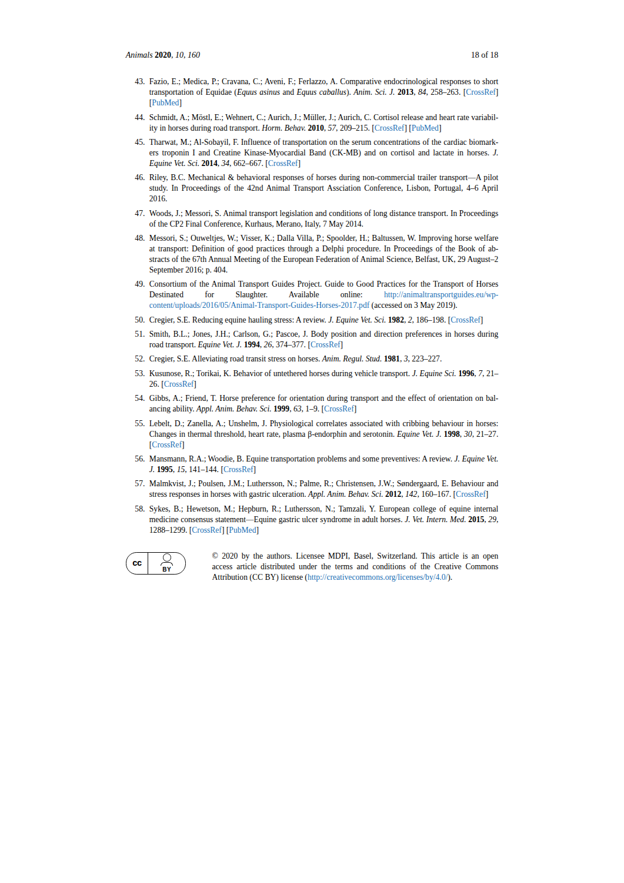Animals 2020, 10, 160
18 of 18
43. Fazio, E.; Medica, P.; Cravana, C.; Aveni, F.; Ferlazzo, A. Comparative endocrinological responses to short transportation of Equidae (Equus asinus and Equus caballus). Anim. Sci. J. 2013, 84, 258–263. [CrossRef] [PubMed]
44. Schmidt, A.; Möstl, E.; Wehnert, C.; Aurich, J.; Müller, J.; Aurich, C. Cortisol release and heart rate variability in horses during road transport. Horm. Behav. 2010, 57, 209–215. [CrossRef] [PubMed]
45. Tharwat, M.; Al-Sobayil, F. Influence of transportation on the serum concentrations of the cardiac biomarkers troponin I and Creatine Kinase-Myocardial Band (CK-MB) and on cortisol and lactate in horses. J. Equine Vet. Sci. 2014, 34, 662–667. [CrossRef]
46. Riley, B.C. Mechanical & behavioral responses of horses during non-commercial trailer transport—A pilot study. In Proceedings of the 42nd Animal Transport Assciation Conference, Lisbon, Portugal, 4–6 April 2016.
47. Woods, J.; Messori, S. Animal transport legislation and conditions of long distance transport. In Proceedings of the CP2 Final Conference, Kurhaus, Merano, Italy, 7 May 2014.
48. Messori, S.; Ouweltjes, W.; Visser, K.; Dalla Villa, P.; Spoolder, H.; Baltussen, W. Improving horse welfare at transport: Definition of good practices through a Delphi procedure. In Proceedings of the Book of abstracts of the 67th Annual Meeting of the European Federation of Animal Science, Belfast, UK, 29 August–2 September 2016; p. 404.
49. Consortium of the Animal Transport Guides Project. Guide to Good Practices for the Transport of Horses Destinated for Slaughter. Available online: http://animaltransportguides.eu/wp-content/uploads/2016/05/Animal-Transport-Guides-Horses-2017.pdf (accessed on 3 May 2019).
50. Cregier, S.E. Reducing equine hauling stress: A review. J. Equine Vet. Sci. 1982, 2, 186–198. [CrossRef]
51. Smith, B.L.; Jones, J.H.; Carlson, G.; Pascoe, J. Body position and direction preferences in horses during road transport. Equine Vet. J. 1994, 26, 374–377. [CrossRef]
52. Cregier, S.E. Alleviating road transit stress on horses. Anim. Regul. Stud. 1981, 3, 223–227.
53. Kusunose, R.; Torikai, K. Behavior of untethered horses during vehicle transport. J. Equine Sci. 1996, 7, 21–26. [CrossRef]
54. Gibbs, A.; Friend, T. Horse preference for orientation during transport and the effect of orientation on balancing ability. Appl. Anim. Behav. Sci. 1999, 63, 1–9. [CrossRef]
55. Lebelt, D.; Zanella, A.; Unshelm, J. Physiological correlates associated with cribbing behaviour in horses: Changes in thermal threshold, heart rate, plasma β-endorphin and serotonin. Equine Vet. J. 1998, 30, 21–27. [CrossRef]
56. Mansmann, R.A.; Woodie, B. Equine transportation problems and some preventives: A review. J. Equine Vet. J. 1995, 15, 141–144. [CrossRef]
57. Malmkvist, J.; Poulsen, J.M.; Luthersson, N.; Palme, R.; Christensen, J.W.; Søndergaard, E. Behaviour and stress responses in horses with gastric ulceration. Appl. Anim. Behav. Sci. 2012, 142, 160–167. [CrossRef]
58. Sykes, B.; Hewetson, M.; Hepburn, R.; Luthersson, N.; Tamzali, Y. European college of equine internal medicine consensus statement—Equine gastric ulcer syndrome in adult horses. J. Vet. Intern. Med. 2015, 29, 1288–1299. [CrossRef] [PubMed]
cc
BY
© 2020 by the authors. Licensee MDPI, Basel, Switzerland. This article is an open access article distributed under the terms and conditions of the Creative Commons Attribution (CC BY) license (http://creativecommons.org/licenses/by/4.0/).